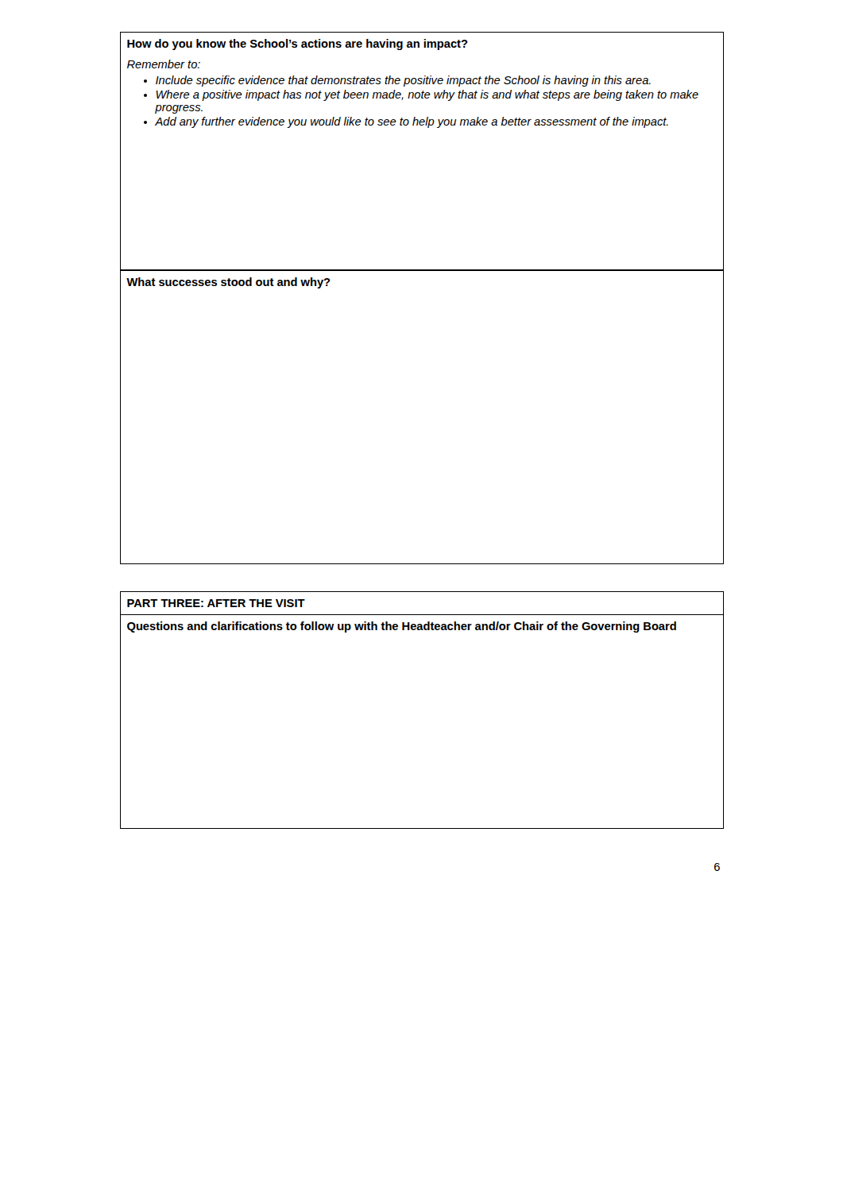| How do you know the School’s actions are having an impact? Remember to: Include specific evidence that demonstrates the positive impact the School is having in this area. Where a positive impact has not yet been made, note why that is and what steps are being taken to make progress. Add any further evidence you would like to see to help you make a better assessment of the impact. |
| What successes stood out and why? |
| PART THREE: AFTER THE VISIT |
| Questions and clarifications to follow up with the Headteacher and/or Chair of the Governing Board |
6